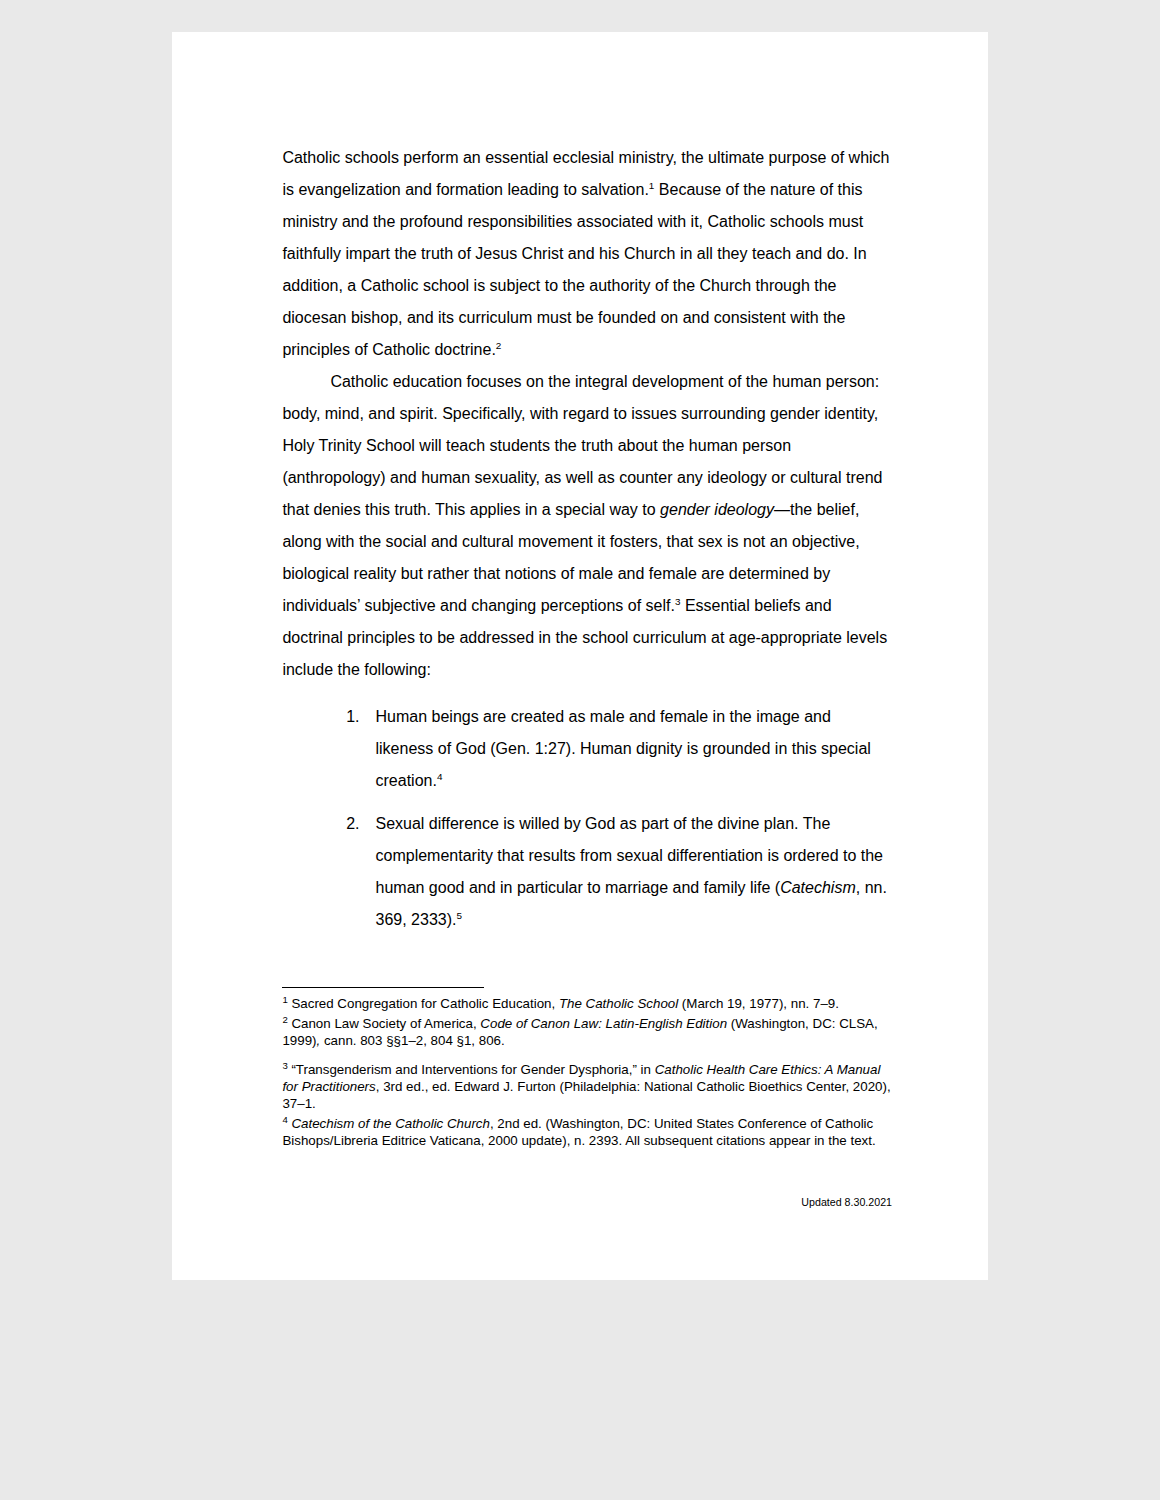Catholic schools perform an essential ecclesial ministry, the ultimate purpose of which is evangelization and formation leading to salvation.1 Because of the nature of this ministry and the profound responsibilities associated with it, Catholic schools must faithfully impart the truth of Jesus Christ and his Church in all they teach and do. In addition, a Catholic school is subject to the authority of the Church through the diocesan bishop, and its curriculum must be founded on and consistent with the principles of Catholic doctrine.2
Catholic education focuses on the integral development of the human person: body, mind, and spirit. Specifically, with regard to issues surrounding gender identity, Holy Trinity School will teach students the truth about the human person (anthropology) and human sexuality, as well as counter any ideology or cultural trend that denies this truth. This applies in a special way to gender ideology—the belief, along with the social and cultural movement it fosters, that sex is not an objective, biological reality but rather that notions of male and female are determined by individuals’ subjective and changing perceptions of self.3 Essential beliefs and doctrinal principles to be addressed in the school curriculum at age-appropriate levels include the following:
Human beings are created as male and female in the image and likeness of God (Gen. 1:27). Human dignity is grounded in this special creation.4
Sexual difference is willed by God as part of the divine plan. The complementarity that results from sexual differentiation is ordered to the human good and in particular to marriage and family life (Catechism, nn. 369, 2333).5
1 Sacred Congregation for Catholic Education, The Catholic School (March 19, 1977), nn. 7–9.
2 Canon Law Society of America, Code of Canon Law: Latin-English Edition (Washington, DC: CLSA, 1999), cann. 803 §§1–2, 804 §1, 806.
3 “Transgenderism and Interventions for Gender Dysphoria,” in Catholic Health Care Ethics: A Manual for Practitioners, 3rd ed., ed. Edward J. Furton (Philadelphia: National Catholic Bioethics Center, 2020), 37–1.
4 Catechism of the Catholic Church, 2nd ed. (Washington, DC: United States Conference of Catholic Bishops/Libreria Editrice Vaticana, 2000 update), n. 2393. All subsequent citations appear in the text.
Updated 8.30.2021